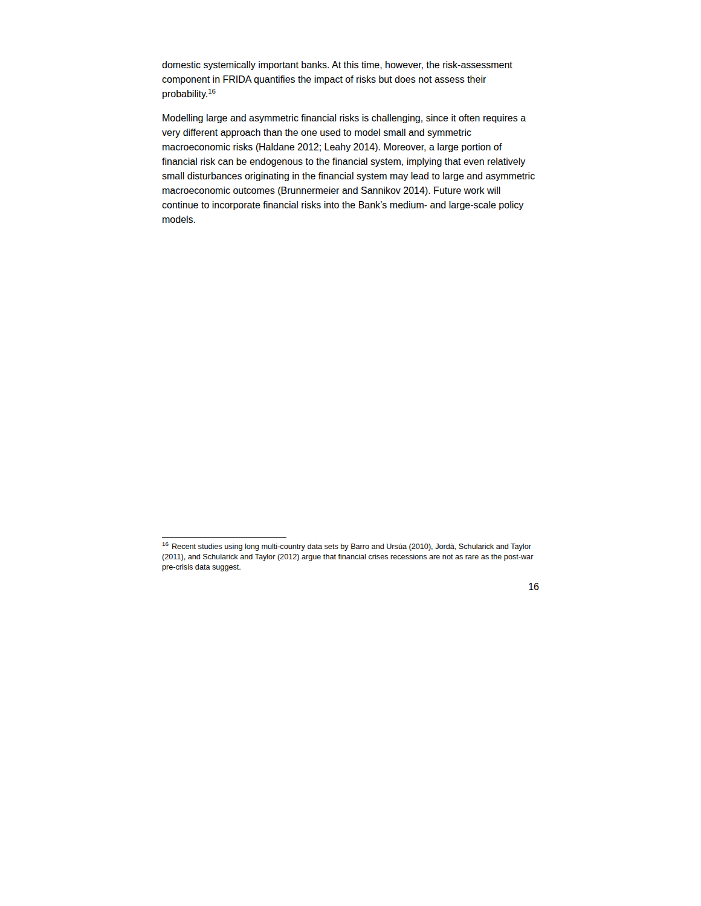domestic systemically important banks. At this time, however, the risk-assessment component in FRIDA quantifies the impact of risks but does not assess their probability.16
Modelling large and asymmetric financial risks is challenging, since it often requires a very different approach than the one used to model small and symmetric macroeconomic risks (Haldane 2012; Leahy 2014). Moreover, a large portion of financial risk can be endogenous to the financial system, implying that even relatively small disturbances originating in the financial system may lead to large and asymmetric macroeconomic outcomes (Brunnermeier and Sannikov 2014). Future work will continue to incorporate financial risks into the Bank’s medium- and large-scale policy models.
16 Recent studies using long multi-country data sets by Barro and Ursúa (2010), Jordà, Schularick and Taylor (2011), and Schularick and Taylor (2012) argue that financial crises recessions are not as rare as the post-war pre-crisis data suggest.
16